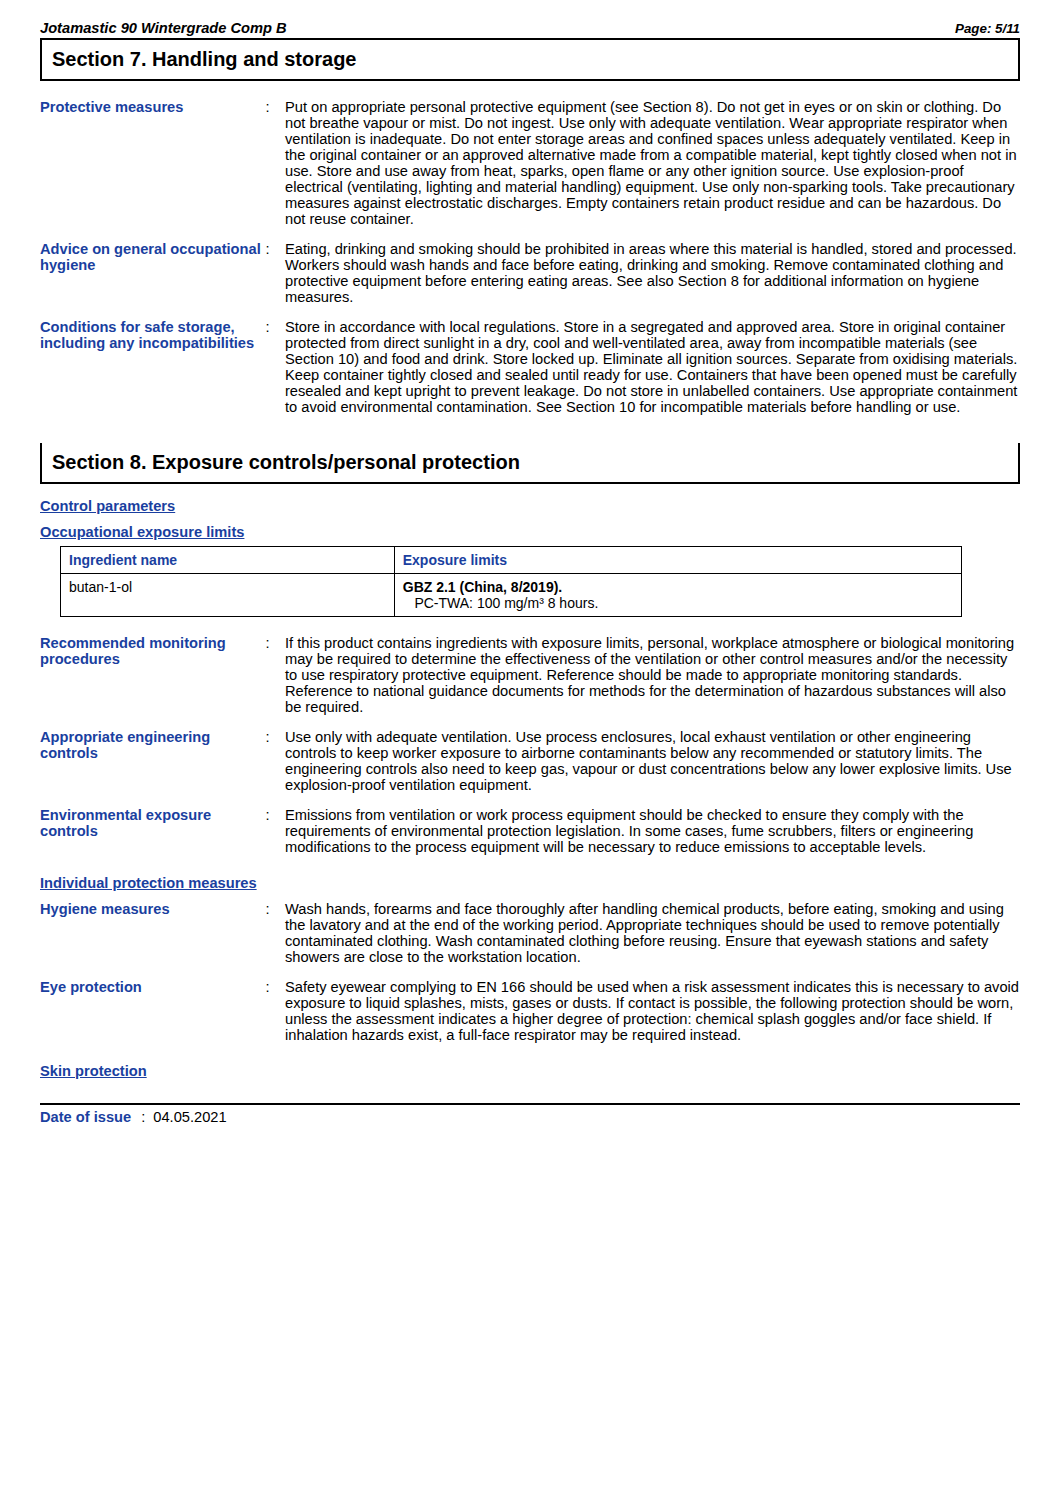Jotamastic 90 Wintergrade Comp B Page: 5/11
Section 7. Handling and storage
| Protective measures | : | Put on appropriate personal protective equipment (see Section 8). Do not get in eyes or on skin or clothing. Do not breathe vapour or mist. Do not ingest. Use only with adequate ventilation. Wear appropriate respirator when ventilation is inadequate. Do not enter storage areas and confined spaces unless adequately ventilated. Keep in the original container or an approved alternative made from a compatible material, kept tightly closed when not in use. Store and use away from heat, sparks, open flame or any other ignition source. Use explosion-proof electrical (ventilating, lighting and material handling) equipment. Use only non-sparking tools. Take precautionary measures against electrostatic discharges. Empty containers retain product residue and can be hazardous. Do not reuse container. |
| Advice on general occupational hygiene | : | Eating, drinking and smoking should be prohibited in areas where this material is handled, stored and processed. Workers should wash hands and face before eating, drinking and smoking. Remove contaminated clothing and protective equipment before entering eating areas. See also Section 8 for additional information on hygiene measures. |
| Conditions for safe storage, including any incompatibilities | : | Store in accordance with local regulations. Store in a segregated and approved area. Store in original container protected from direct sunlight in a dry, cool and well-ventilated area, away from incompatible materials (see Section 10) and food and drink. Store locked up. Eliminate all ignition sources. Separate from oxidising materials. Keep container tightly closed and sealed until ready for use. Containers that have been opened must be carefully resealed and kept upright to prevent leakage. Do not store in unlabelled containers. Use appropriate containment to avoid environmental contamination. See Section 10 for incompatible materials before handling or use. |
Section 8. Exposure controls/personal protection
Control parameters
Occupational exposure limits
| Ingredient name | Exposure limits |
| --- | --- |
| butan-1-ol | GBZ 2.1 (China, 8/2019). PC-TWA: 100 mg/m³ 8 hours. |
| Recommended monitoring procedures | : | If this product contains ingredients with exposure limits, personal, workplace atmosphere or biological monitoring may be required to determine the effectiveness of the ventilation or other control measures and/or the necessity to use respiratory protective equipment. Reference should be made to appropriate monitoring standards. Reference to national guidance documents for methods for the determination of hazardous substances will also be required. |
| Appropriate engineering controls | : | Use only with adequate ventilation. Use process enclosures, local exhaust ventilation or other engineering controls to keep worker exposure to airborne contaminants below any recommended or statutory limits. The engineering controls also need to keep gas, vapour or dust concentrations below any lower explosive limits. Use explosion-proof ventilation equipment. |
| Environmental exposure controls | : | Emissions from ventilation or work process equipment should be checked to ensure they comply with the requirements of environmental protection legislation. In some cases, fume scrubbers, filters or engineering modifications to the process equipment will be necessary to reduce emissions to acceptable levels. |
Individual protection measures
| Hygiene measures | : | Wash hands, forearms and face thoroughly after handling chemical products, before eating, smoking and using the lavatory and at the end of the working period. Appropriate techniques should be used to remove potentially contaminated clothing. Wash contaminated clothing before reusing. Ensure that eyewash stations and safety showers are close to the workstation location. |
| Eye protection | : | Safety eyewear complying to EN 166 should be used when a risk assessment indicates this is necessary to avoid exposure to liquid splashes, mists, gases or dusts. If contact is possible, the following protection should be worn, unless the assessment indicates a higher degree of protection: chemical splash goggles and/or face shield. If inhalation hazards exist, a full-face respirator may be required instead. |
Skin protection
Date of issue : 04.05.2021